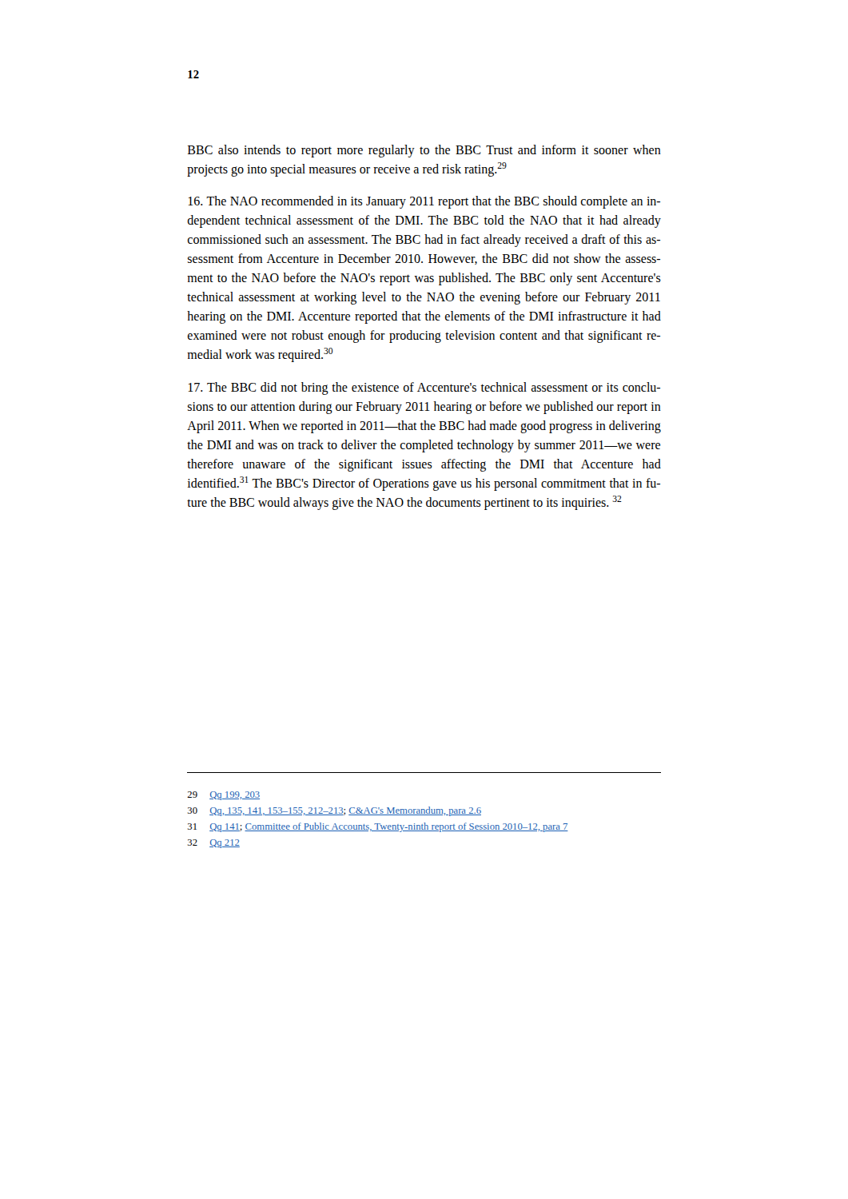12
BBC also intends to report more regularly to the BBC Trust and inform it sooner when projects go into special measures or receive a red risk rating.29
16. The NAO recommended in its January 2011 report that the BBC should complete an independent technical assessment of the DMI. The BBC told the NAO that it had already commissioned such an assessment. The BBC had in fact already received a draft of this assessment from Accenture in December 2010. However, the BBC did not show the assessment to the NAO before the NAO's report was published. The BBC only sent Accenture's technical assessment at working level to the NAO the evening before our February 2011 hearing on the DMI. Accenture reported that the elements of the DMI infrastructure it had examined were not robust enough for producing television content and that significant remedial work was required.30
17. The BBC did not bring the existence of Accenture's technical assessment or its conclusions to our attention during our February 2011 hearing or before we published our report in April 2011. When we reported in 2011—that the BBC had made good progress in delivering the DMI and was on track to deliver the completed technology by summer 2011—we were therefore unaware of the significant issues affecting the DMI that Accenture had identified.31 The BBC's Director of Operations gave us his personal commitment that in future the BBC would always give the NAO the documents pertinent to its inquiries. 32
| 29 | Qq 199, 203 |
| 30 | Qq, 135, 141, 153–155, 212–213 ; C&AG's Memorandum, para 2.6 |
| 31 | Qq 141 ; Committee of Public Accounts, Twenty-ninth report of Session 2010–12, para 7 |
| 32 | Qq 212 |